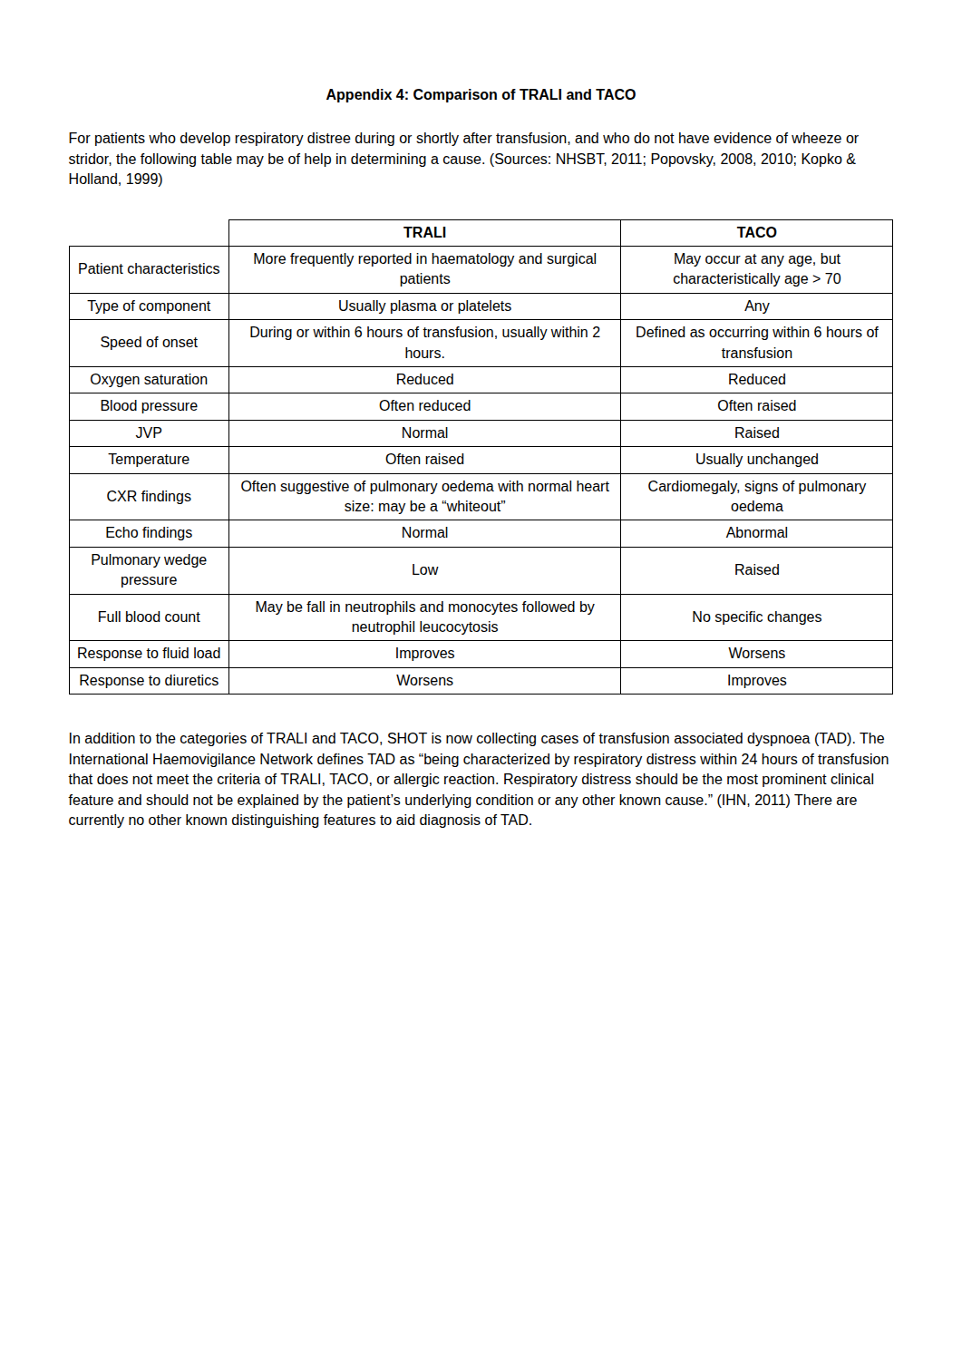Appendix 4: Comparison of TRALI and TACO
For patients who develop respiratory distree during or shortly after transfusion, and who do not have evidence of wheeze or stridor, the following table may be of help in determining a cause. (Sources: NHSBT, 2011; Popovsky, 2008, 2010; Kopko & Holland, 1999)
| | TRALI | TACO |
| --- | --- | --- |
| Patient characteristics | More frequently reported in haematology and surgical patients | May occur at any age, but characteristically age > 70 |
| Type of component | Usually plasma or platelets | Any |
| Speed of onset | During or within 6 hours of transfusion, usually within 2 hours. | Defined as occurring within 6 hours of transfusion |
| Oxygen saturation | Reduced | Reduced |
| Blood pressure | Often reduced | Often raised |
| JVP | Normal | Raised |
| Temperature | Often raised | Usually unchanged |
| CXR findings | Often suggestive of pulmonary oedema with normal heart size: may be a “whiteout” | Cardiomegaly, signs of pulmonary oedema |
| Echo findings | Normal | Abnormal |
| Pulmonary wedge pressure | Low | Raised |
| Full blood count | May be fall in neutrophils and monocytes followed by neutrophil leucocytosis | No specific changes |
| Response to fluid load | Improves | Worsens |
| Response to diuretics | Worsens | Improves |
In addition to the categories of TRALI and TACO, SHOT is now collecting cases of transfusion associated dyspnoea (TAD). The International Haemovigilance Network defines TAD as “being characterized by respiratory distress within 24 hours of transfusion that does not meet the criteria of TRALI, TACO, or allergic reaction. Respiratory distress should be the most prominent clinical feature and should not be explained by the patient’s underlying condition or any other known cause.” (IHN, 2011) There are currently no other known distinguishing features to aid diagnosis of TAD.